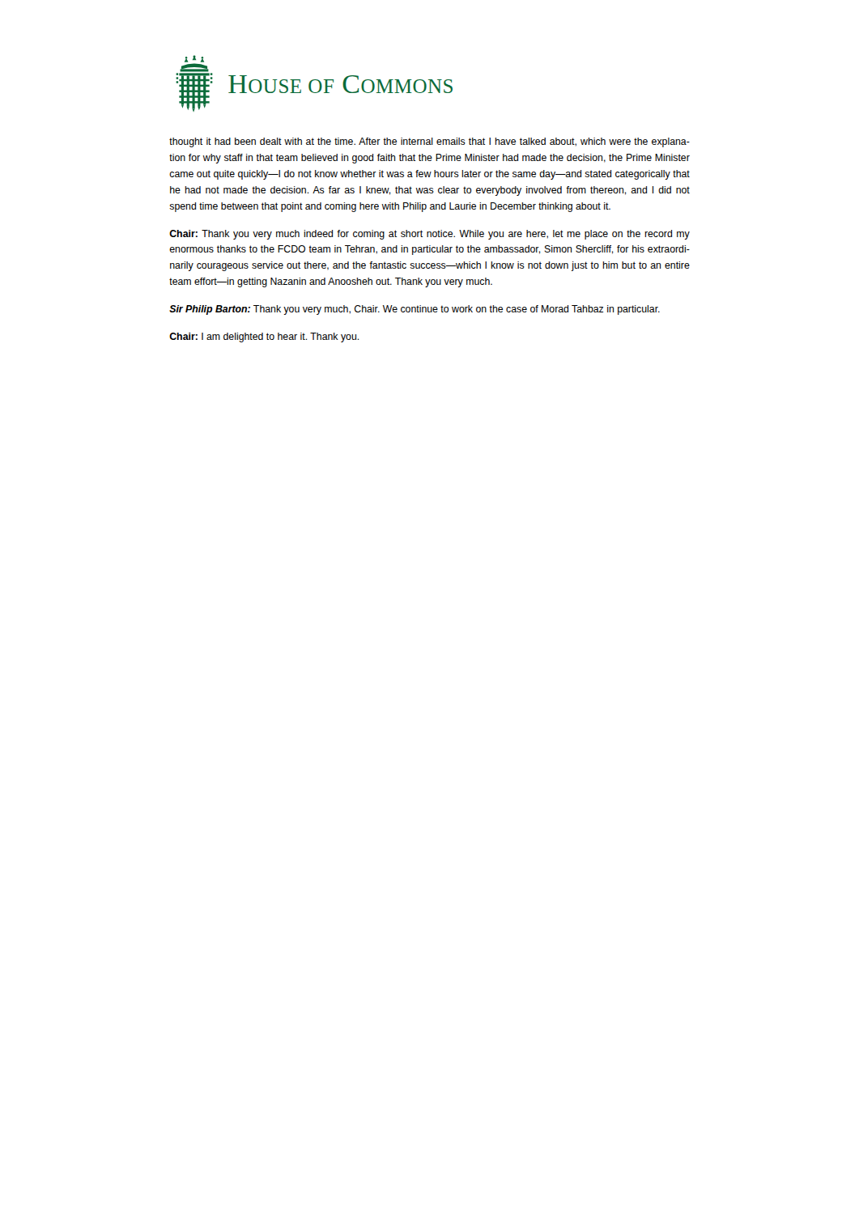HOUSE OF COMMONS
thought it had been dealt with at the time. After the internal emails that I have talked about, which were the explanation for why staff in that team believed in good faith that the Prime Minister had made the decision, the Prime Minister came out quite quickly—I do not know whether it was a few hours later or the same day—and stated categorically that he had not made the decision. As far as I knew, that was clear to everybody involved from thereon, and I did not spend time between that point and coming here with Philip and Laurie in December thinking about it.
Chair: Thank you very much indeed for coming at short notice. While you are here, let me place on the record my enormous thanks to the FCDO team in Tehran, and in particular to the ambassador, Simon Shercliff, for his extraordinarily courageous service out there, and the fantastic success—which I know is not down just to him but to an entire team effort—in getting Nazanin and Anoosheh out. Thank you very much.
Sir Philip Barton: Thank you very much, Chair. We continue to work on the case of Morad Tahbaz in particular.
Chair: I am delighted to hear it. Thank you.